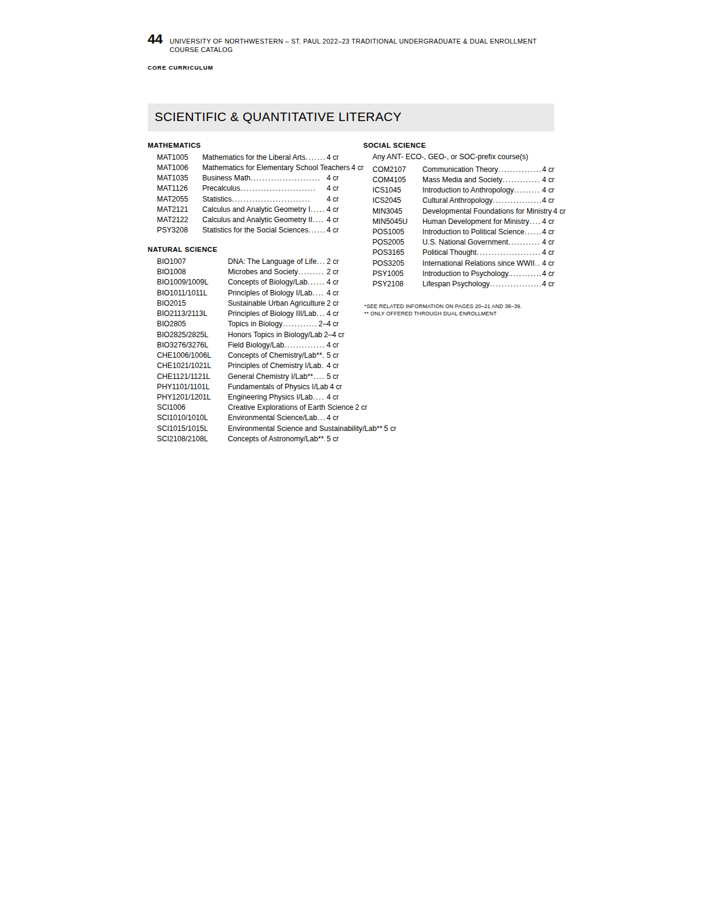44 University of Northwestern – St. Paul 2022–23 Traditional Undergraduate & Dual Enrollment Course Catalog
Core Curriculum
Scientific & Quantitative Literacy
Mathematics
MAT1005 Mathematics for the Liberal Arts........... 4 cr
MAT1006 Mathematics for Elementary School Teachers.. 4 cr
MAT1035 Business Math........................ 4 cr
MAT1126 Precalculus.......................... 4 cr
MAT2055 Statistics........................... 4 cr
MAT2121 Calculus and Analytic Geometry I........... 4 cr
MAT2122 Calculus and Analytic Geometry II.......... 4 cr
PSY3208 Statistics for the Social Sciences........... 4 cr
Natural Science
BIO1007 DNA: The Language of Life........... 2 cr
BIO1008 Microbes and Society.............. 2 cr
BIO1009/1009L Concepts of Biology/Lab............. 4 cr
BIO1011/1011L Principles of Biology I/Lab........... 4 cr
BIO2015 Sustainable Urban Agriculture........ 2 cr
BIO2113/2113L Principles of Biology III/Lab.......... 4 cr
BIO2805 Topics in Biology............... 2–4 cr
BIO2825/2825L Honors Topics in Biology/Lab........ 2–4 cr
BIO3276/3276L Field Biology/Lab................. 4 cr
CHE1006/1006L Concepts of Chemistry/Lab**......... 5 cr
CHE1021/1021L Principles of Chemistry I/Lab......... 4 cr
CHE1121/1121L General Chemistry I/Lab**........... 5 cr
PHY1101/1101L Fundamentals of Physics I/Lab........ 4 cr
PHY1201/1201L Engineering Physics I/Lab............ 4 cr
SCI1006 Creative Explorations of Earth Science... 2 cr
SCI1010/1010L Environmental Science/Lab........... 4 cr
SCI1015/1015L Environmental Science and Sustainability/Lab** 5 cr
SCI2108/2108L Concepts of Astronomy/Lab**......... 5 cr
Social Science
Any ANT- ECO-, GEO-, or SOC-prefix course(s)
COM2107 Communication Theory................. 4 cr
COM4105 Mass Media and Society................ 4 cr
ICS1045 Introduction to Anthropology............. 4 cr
ICS2045 Cultural Anthropology.................. 4 cr
MIN3045 Developmental Foundations for Ministry...... 4 cr
MIN5045U Human Development for Ministry.......... 4 cr
POS1005 Introduction to Political Science........... 4 cr
POS2005 U.S. National Government.............. 4 cr
POS3165 Political Thought...................... 4 cr
POS3205 International Relations since WWII......... 4 cr
PSY1005 Introduction to Psychology............... 4 cr
PSY2108 Lifespan Psychology.................... 4 cr
*See related information on pages 20–21 and 38–39.
** Only offered through Dual Enrollment